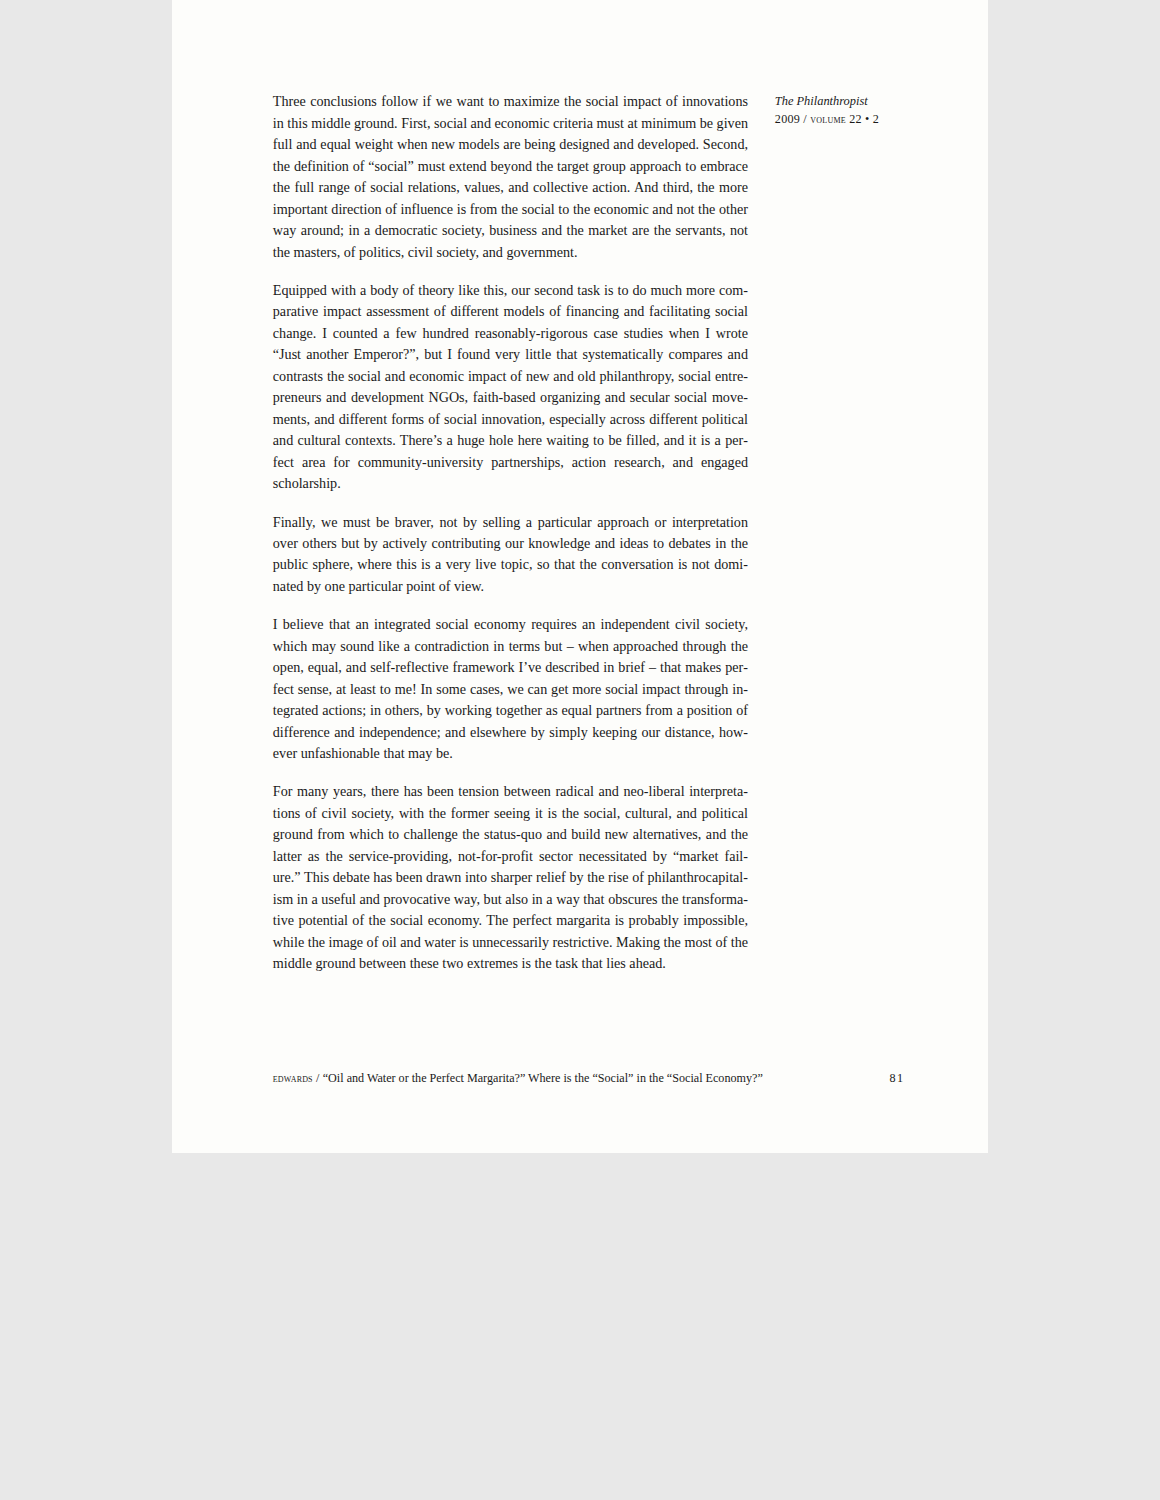Three conclusions follow if we want to maximize the social impact of innovations in this middle ground. First, social and economic criteria must at minimum be given full and equal weight when new models are being designed and developed. Second, the definition of “social” must extend beyond the target group approach to embrace the full range of social relations, values, and collective action. And third, the more important direction of influence is from the social to the economic and not the other way around; in a democratic society, business and the market are the servants, not the masters, of politics, civil society, and government.
Equipped with a body of theory like this, our second task is to do much more comparative impact assessment of different models of financing and facilitating social change. I counted a few hundred reasonably-rigorous case studies when I wrote “Just another Emperor?”, but I found very little that systematically compares and contrasts the social and economic impact of new and old philanthropy, social entrepreneurs and development NGOs, faith-based organizing and secular social movements, and different forms of social innovation, especially across different political and cultural contexts. There’s a huge hole here waiting to be filled, and it is a perfect area for community-university partnerships, action research, and engaged scholarship.
Finally, we must be braver, not by selling a particular approach or interpretation over others but by actively contributing our knowledge and ideas to debates in the public sphere, where this is a very live topic, so that the conversation is not dominated by one particular point of view.
I believe that an integrated social economy requires an independent civil society, which may sound like a contradiction in terms but – when approached through the open, equal, and self-reflective framework I’ve described in brief – that makes perfect sense, at least to me! In some cases, we can get more social impact through integrated actions; in others, by working together as equal partners from a position of difference and independence; and elsewhere by simply keeping our distance, however unfashionable that may be.
For many years, there has been tension between radical and neo-liberal interpretations of civil society, with the former seeing it is the social, cultural, and political ground from which to challenge the status-quo and build new alternatives, and the latter as the service-providing, not-for-profit sector necessitated by “market failure.” This debate has been drawn into sharper relief by the rise of philanthrocapitalism in a useful and provocative way, but also in a way that obscures the transformative potential of the social economy. The perfect margarita is probably impossible, while the image of oil and water is unnecessarily restrictive. Making the most of the middle ground between these two extremes is the task that lies ahead.
The Philanthropist
2009 / volume 22 • 2
edwards / “Oil and Water or the Perfect Margarita?” Where is the “Social” in the “Social Economy?”
81